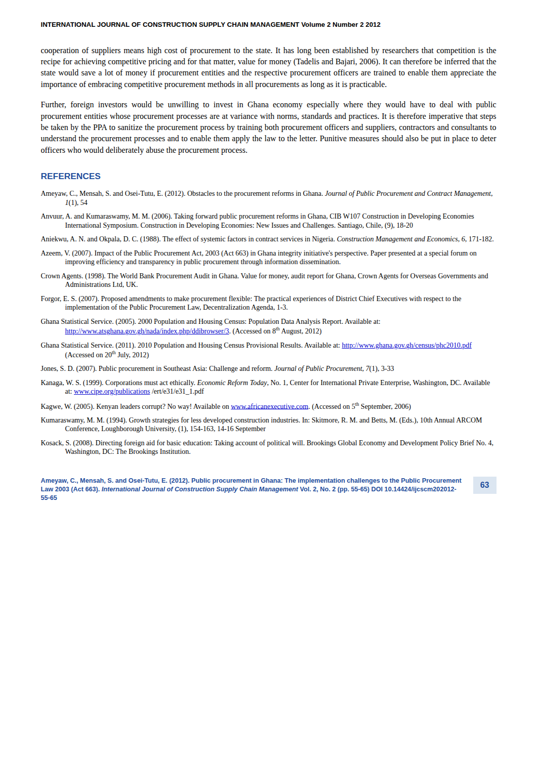INTERNATIONAL JOURNAL OF CONSTRUCTION SUPPLY CHAIN MANAGEMENT Volume 2 Number 2 2012
cooperation of suppliers means high cost of procurement to the state. It has long been established by researchers that competition is the recipe for achieving competitive pricing and for that matter, value for money (Tadelis and Bajari, 2006). It can therefore be inferred that the state would save a lot of money if procurement entities and the respective procurement officers are trained to enable them appreciate the importance of embracing competitive procurement methods in all procurements as long as it is practicable.
Further, foreign investors would be unwilling to invest in Ghana economy especially where they would have to deal with public procurement entities whose procurement processes are at variance with norms, standards and practices. It is therefore imperative that steps be taken by the PPA to sanitize the procurement process by training both procurement officers and suppliers, contractors and consultants to understand the procurement processes and to enable them apply the law to the letter. Punitive measures should also be put in place to deter officers who would deliberately abuse the procurement process.
REFERENCES
Ameyaw, C., Mensah, S. and Osei-Tutu, E. (2012). Obstacles to the procurement reforms in Ghana. Journal of Public Procurement and Contract Management, 1(1), 54
Anvuur, A. and Kumaraswamy, M. M. (2006). Taking forward public procurement reforms in Ghana, CIB W107 Construction in Developing Economies International Symposium. Construction in Developing Economies: New Issues and Challenges. Santiago, Chile, (9), 18-20
Aniekwu, A. N. and Okpala, D. C. (1988). The effect of systemic factors in contract services in Nigeria. Construction Management and Economics, 6, 171-182.
Azeem, V. (2007). Impact of the Public Procurement Act, 2003 (Act 663) in Ghana integrity initiative's perspective. Paper presented at a special forum on improving efficiency and transparency in public procurement through information dissemination.
Crown Agents. (1998). The World Bank Procurement Audit in Ghana. Value for money, audit report for Ghana, Crown Agents for Overseas Governments and Administrations Ltd, UK.
Forgor, E. S. (2007). Proposed amendments to make procurement flexible: The practical experiences of District Chief Executives with respect to the implementation of the Public Procurement Law, Decentralization Agenda, 1-3.
Ghana Statistical Service. (2005). 2000 Population and Housing Census: Population Data Analysis Report. Available at: http://www.atsghana.gov.gh/nada/index.php/ddibrowser/3. (Accessed on 8th August, 2012)
Ghana Statistical Service. (2011). 2010 Population and Housing Census Provisional Results. Available at: http://www.ghana.gov.gh/census/phc2010.pdf (Accessed on 20th July, 2012)
Jones, S. D. (2007). Public procurement in Southeast Asia: Challenge and reform. Journal of Public Procurement, 7(1), 3-33
Kanaga, W. S. (1999). Corporations must act ethically. Economic Reform Today, No. 1, Center for International Private Enterprise, Washington, DC. Available at: www.cipe.org/publications /ert/e31/e31_1.pdf
Kagwe, W. (2005). Kenyan leaders corrupt? No way! Available on www.africanexecutive.com. (Accessed on 5th September, 2006)
Kumaraswamy, M. M. (1994). Growth strategies for less developed construction industries. In: Skitmore, R. M. and Betts, M. (Eds.), 10th Annual ARCOM Conference, Loughborough University, (1), 154-163, 14-16 September
Kosack, S. (2008). Directing foreign aid for basic education: Taking account of political will. Brookings Global Economy and Development Policy Brief No. 4, Washington, DC: The Brookings Institution.
Ameyaw, C., Mensah, S. and Osei-Tutu, E. (2012). Public procurement in Ghana: The implementation challenges to the Public Procurement Law 2003 (Act 663). International Journal of Construction Supply Chain Management Vol. 2, No. 2 (pp. 55-65) DOI 10.14424/ijcscm202012-55-65
63